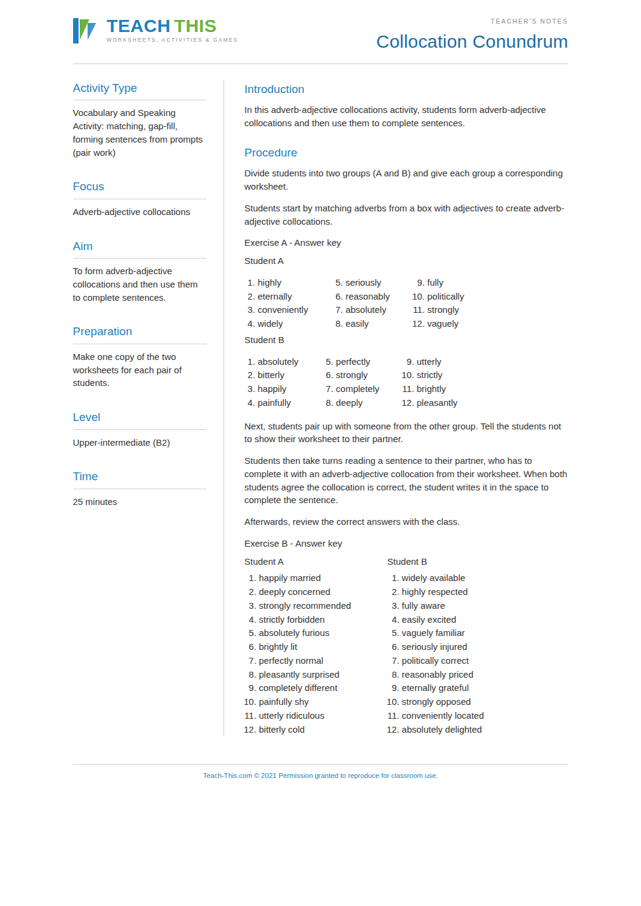TEACH THIS
Worksheets, Activities & Games
Teacher's Notes
Collocation Conundrum
Activity Type
Vocabulary and Speaking Activity: matching, gap-fill, forming sentences from prompts (pair work)
Focus
Adverb-adjective collocations
Aim
To form adverb-adjective collocations and then use them to complete sentences.
Preparation
Make one copy of the two worksheets for each pair of students.
Level
Upper-intermediate (B2)
Time
25 minutes
Introduction
In this adverb-adjective collocations activity, students form adverb-adjective collocations and then use them to complete sentences.
Procedure
Divide students into two groups (A and B) and give each group a corresponding worksheet.
Students start by matching adverbs from a box with adjectives to create adverb-adjective collocations.
Exercise A - Answer key
Student A
highly
eternally
conveniently
widely
seriously
reasonably
absolutely
easily
fully
politically
strongly
vaguely
Student B
absolutely
bitterly
happily
painfully
perfectly
strongly
completely
deeply
utterly
strictly
brightly
pleasantly
Next, students pair up with someone from the other group. Tell the students not to show their worksheet to their partner.
Students then take turns reading a sentence to their partner, who has to complete it with an adverb-adjective collocation from their worksheet. When both students agree the collocation is correct, the student writes it in the space to complete the sentence.
Afterwards, review the correct answers with the class.
Exercise B - Answer key
Student A
happily married
deeply concerned
strongly recommended
strictly forbidden
absolutely furious
brightly lit
perfectly normal
pleasantly surprised
completely different
painfully shy
utterly ridiculous
bitterly cold
Student B
widely available
highly respected
fully aware
easily excited
vaguely familiar
seriously injured
politically correct
reasonably priced
eternally grateful
strongly opposed
conveniently located
absolutely delighted
Teach-This.com © 2021 Permission granted to reproduce for classroom use.